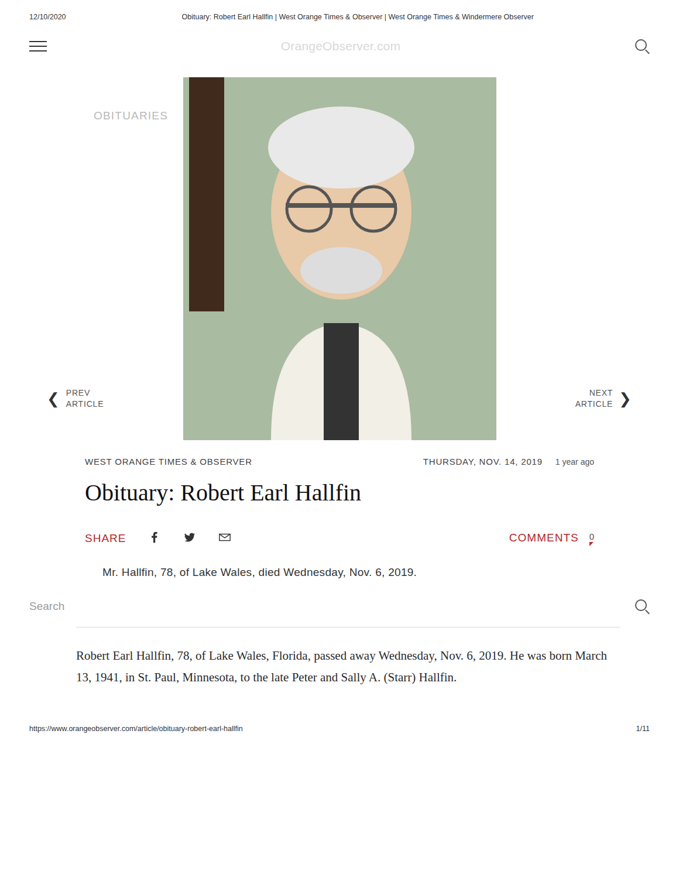12/10/2020 Obituary: Robert Earl Hallfin | West Orange Times & Observer | West Orange Times & Windermere Observer
OrangeObserver.com
OBITUARIES
❮ PREV ARTICLE NEXT ARTICLE ❯
West Orange Times & Observer THURSDAY, NOV. 14, 2019 1 year ago
Obituary: Robert Earl Hallfin
SHARE
COMMENTS 0
Mr. Hallfin, 78, of Lake Wales, died Wednesday, Nov. 6, 2019.
Robert Earl Hallfin, 78, of Lake Wales, Florida, passed away Wednesday, Nov. 6, 2019. He was born March 13, 1941, in St. Paul, Minnesota, to the late Peter and Sally A. (Starr) Hallfin.
https://www.orangeobserver.com/article/obituary-robert-earl-hallfin 1/11